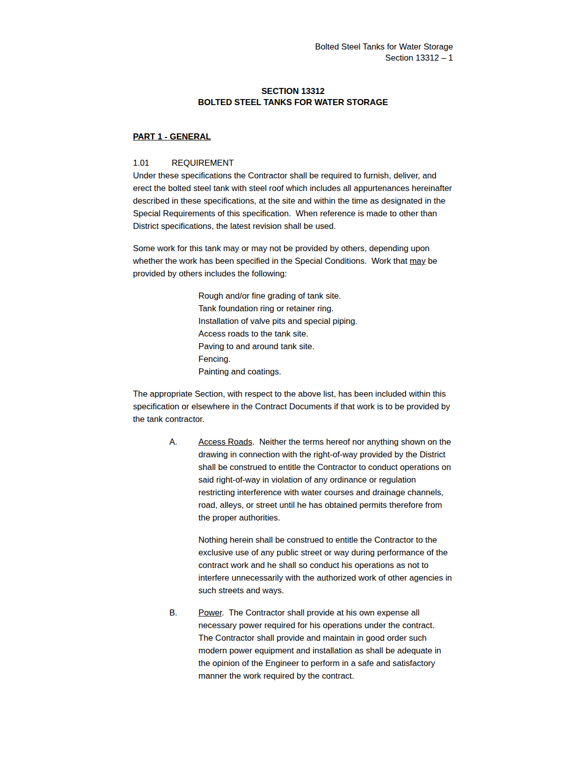Bolted Steel Tanks for Water Storage
Section 13312 – 1
SECTION 13312
BOLTED STEEL TANKS FOR WATER STORAGE
PART 1 - GENERAL
1.01 REQUIREMENT
Under these specifications the Contractor shall be required to furnish, deliver, and erect the bolted steel tank with steel roof which includes all appurtenances hereinafter described in these specifications, at the site and within the time as designated in the Special Requirements of this specification. When reference is made to other than District specifications, the latest revision shall be used.
Some work for this tank may or may not be provided by others, depending upon whether the work has been specified in the Special Conditions. Work that may be provided by others includes the following:
Rough and/or fine grading of tank site.
Tank foundation ring or retainer ring.
Installation of valve pits and special piping.
Access roads to the tank site.
Paving to and around tank site.
Fencing.
Painting and coatings.
The appropriate Section, with respect to the above list, has been included within this specification or elsewhere in the Contract Documents if that work is to be provided by the tank contractor.
A.
Access Roads. Neither the terms hereof nor anything shown on the drawing in connection with the right-of-way provided by the District shall be construed to entitle the Contractor to conduct operations on said right-of-way in violation of any ordinance or regulation restricting interference with water courses and drainage channels, road, alleys, or street until he has obtained permits therefore from the proper authorities.
Nothing herein shall be construed to entitle the Contractor to the exclusive use of any public street or way during performance of the contract work and he shall so conduct his operations as not to interfere unnecessarily with the authorized work of other agencies in such streets and ways.
B.
Power. The Contractor shall provide at his own expense all necessary power required for his operations under the contract. The Contractor shall provide and maintain in good order such modern power equipment and installation as shall be adequate in the opinion of the Engineer to perform in a safe and satisfactory manner the work required by the contract.